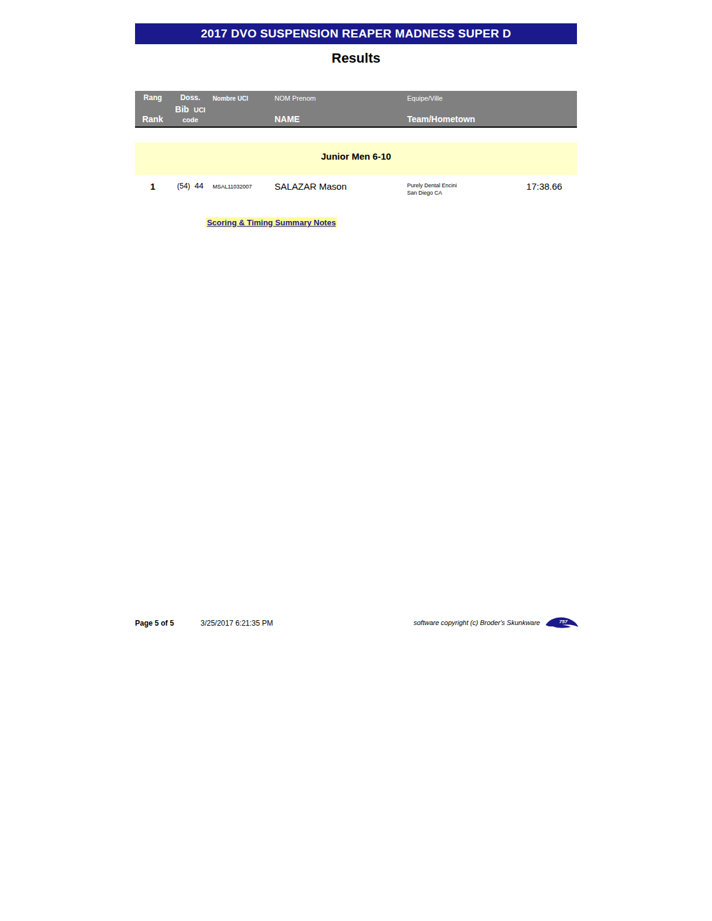2017 DVO SUSPENSION REAPER MADNESS SUPER D
Results
| Rang | Doss. | Nombre UCI | NOM Prenom | Equipe/Ville | |
| Rank | Bib UCI code | | NAME | Team/Hometown | |
| Junior Men 6-10 |
| 1 | (54) 44 | MSAL11032007 | SALAZAR Mason | Purely Dental Encini San Diego CA | 17:38.66 |
Scoring & Timing Summary Notes
Page 5 of 5 3/25/2017 6:21:35 PM software copyright (c) Broder's Skunkware
757